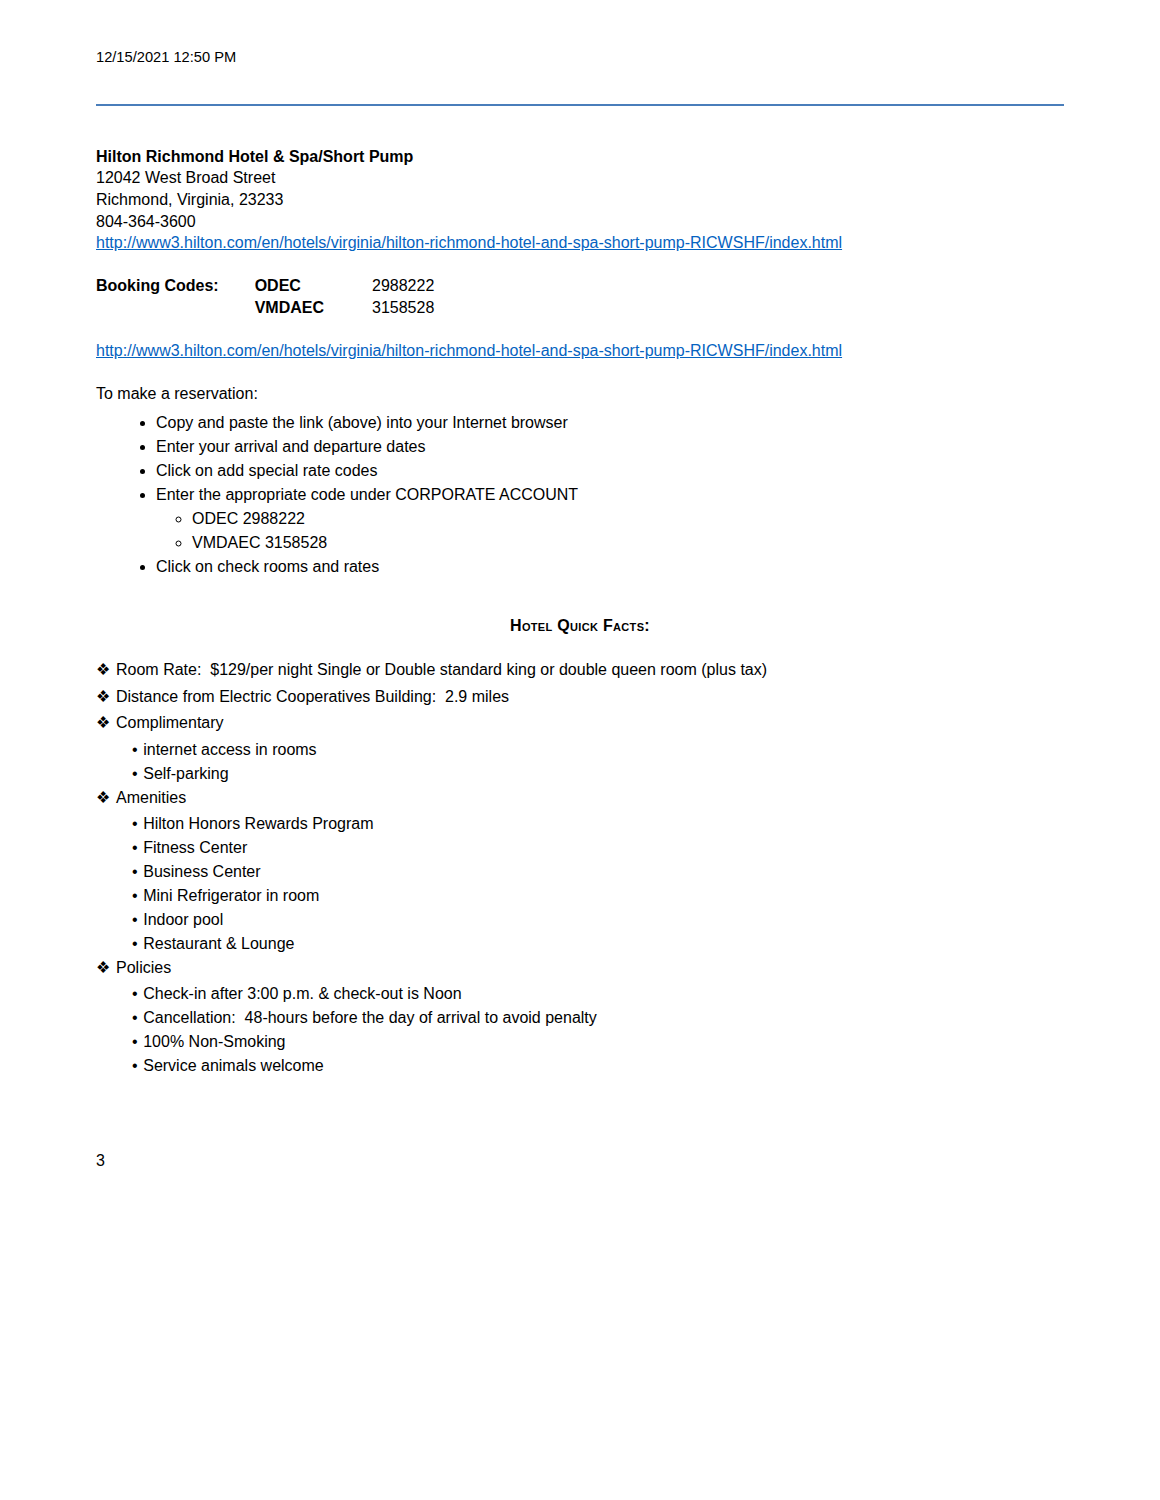12/15/2021 12:50 PM
Hilton Richmond Hotel & Spa/Short Pump
12042 West Broad Street
Richmond, Virginia, 23233
804-364-3600
http://www3.hilton.com/en/hotels/virginia/hilton-richmond-hotel-and-spa-short-pump-RICWSHF/index.html
| Booking Codes: | ODEC | 2988222 |
| | VMDAEC | 3158528 |
http://www3.hilton.com/en/hotels/virginia/hilton-richmond-hotel-and-spa-short-pump-RICWSHF/index.html
To make a reservation:
Copy and paste the link (above) into your Internet browser
Enter your arrival and departure dates
Click on add special rate codes
Enter the appropriate code under CORPORATE ACCOUNT
ODEC 2988222
VMDAEC 3158528
Click on check rooms and rates
Hotel Quick Facts:
❖Room Rate: $129/per night Single or Double standard king or double queen room (plus tax)
❖Distance from Electric Cooperatives Building: 2.9 miles
❖Complimentary
internet access in rooms
Self-parking
❖Amenities
Hilton Honors Rewards Program
Fitness Center
Business Center
Mini Refrigerator in room
Indoor pool
Restaurant & Lounge
❖Policies
Check-in after 3:00 p.m. & check-out is Noon
Cancellation: 48-hours before the day of arrival to avoid penalty
100% Non-Smoking
Service animals welcome
3